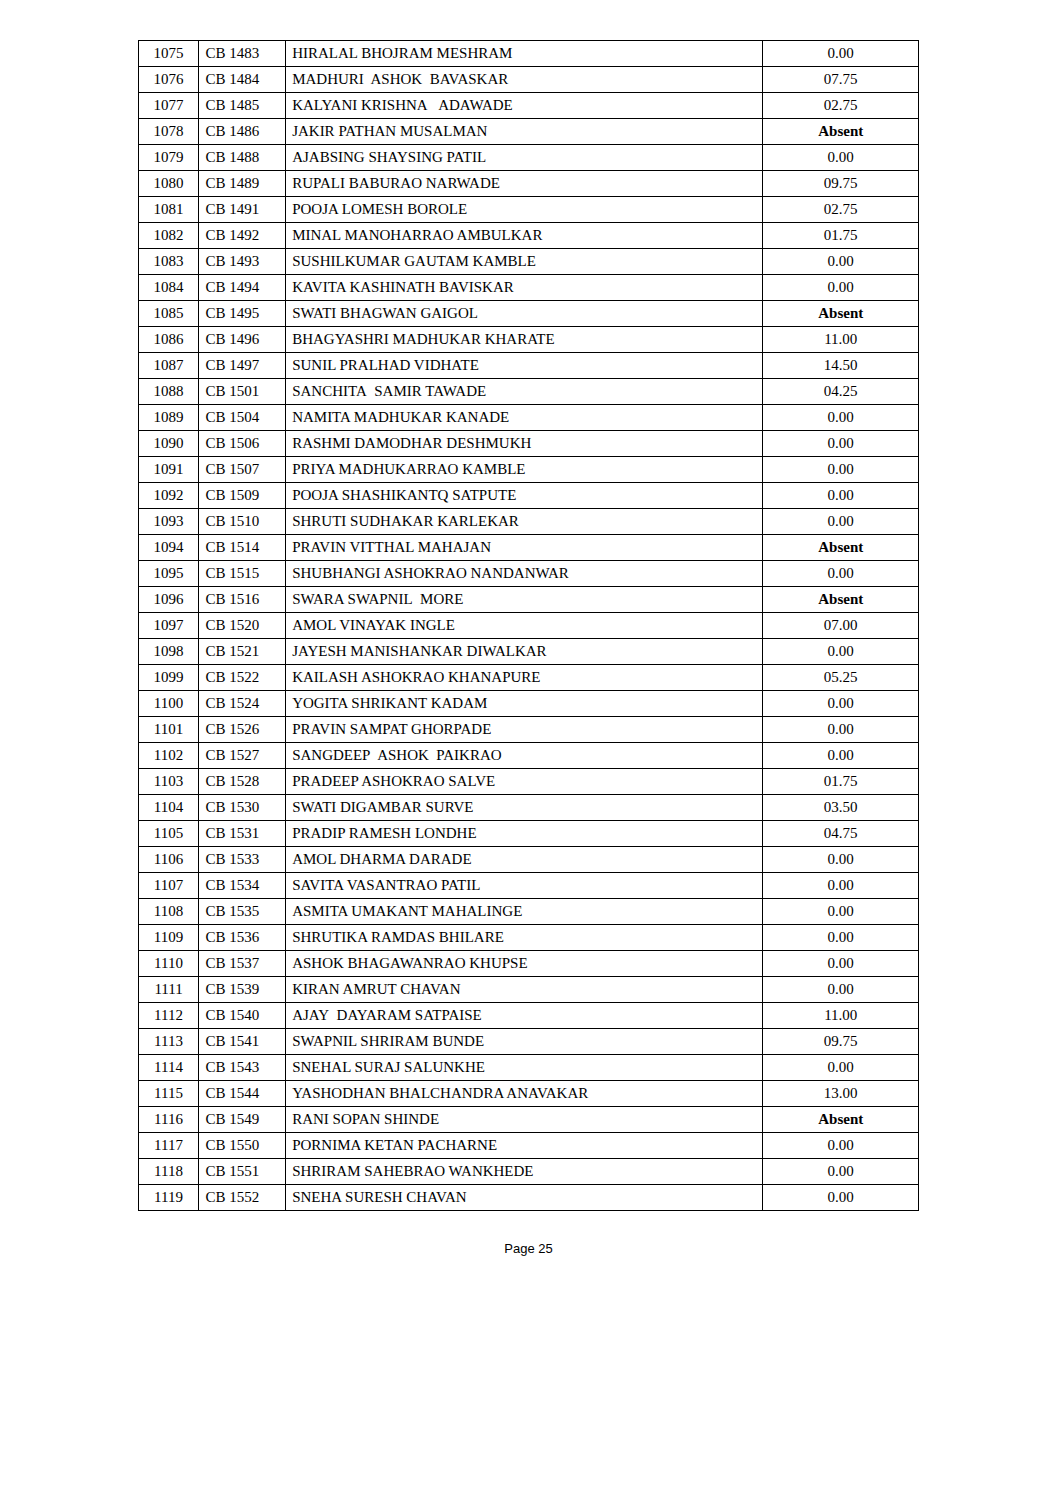| 1075 | CB 1483 | HIRALAL BHOJRAM MESHRAM | 0.00 |
| 1076 | CB 1484 | MADHURI ASHOK BAVASKAR | 07.75 |
| 1077 | CB 1485 | KALYANI KRISHNA ADAWADE | 02.75 |
| 1078 | CB 1486 | JAKIR PATHAN MUSALMAN | Absent |
| 1079 | CB 1488 | AJABSING SHAYSING PATIL | 0.00 |
| 1080 | CB 1489 | RUPALI BABURAO NARWADE | 09.75 |
| 1081 | CB 1491 | POOJA LOMESH BOROLE | 02.75 |
| 1082 | CB 1492 | MINAL MANOHARRAO AMBULKAR | 01.75 |
| 1083 | CB 1493 | SUSHILKUMAR GAUTAM KAMBLE | 0.00 |
| 1084 | CB 1494 | KAVITA KASHINATH BAVISKAR | 0.00 |
| 1085 | CB 1495 | SWATI BHAGWAN GAIGOL | Absent |
| 1086 | CB 1496 | BHAGYASHRI MADHUKAR KHARATE | 11.00 |
| 1087 | CB 1497 | SUNIL PRALHAD VIDHATE | 14.50 |
| 1088 | CB 1501 | SANCHITA SAMIR TAWADE | 04.25 |
| 1089 | CB 1504 | NAMITA MADHUKAR KANADE | 0.00 |
| 1090 | CB 1506 | RASHMI DAMODHAR DESHMUKH | 0.00 |
| 1091 | CB 1507 | PRIYA MADHUKARRAO KAMBLE | 0.00 |
| 1092 | CB 1509 | POOJA SHASHIKANTQ SATPUTE | 0.00 |
| 1093 | CB 1510 | SHRUTI SUDHAKAR KARLEKAR | 0.00 |
| 1094 | CB 1514 | PRAVIN VITTHAL MAHAJAN | Absent |
| 1095 | CB 1515 | SHUBHANGI ASHOKRAO NANDANWAR | 0.00 |
| 1096 | CB 1516 | SWARA SWAPNIL MORE | Absent |
| 1097 | CB 1520 | AMOL VINAYAK INGLE | 07.00 |
| 1098 | CB 1521 | JAYESH MANISHANKAR DIWALKAR | 0.00 |
| 1099 | CB 1522 | KAILASH ASHOKRAO KHANAPURE | 05.25 |
| 1100 | CB 1524 | YOGITA SHRIKANT KADAM | 0.00 |
| 1101 | CB 1526 | PRAVIN SAMPAT GHORPADE | 0.00 |
| 1102 | CB 1527 | SANGDEEP ASHOK PAIKRAO | 0.00 |
| 1103 | CB 1528 | PRADEEP ASHOKRAO SALVE | 01.75 |
| 1104 | CB 1530 | SWATI DIGAMBAR SURVE | 03.50 |
| 1105 | CB 1531 | PRADIP RAMESH LONDHE | 04.75 |
| 1106 | CB 1533 | AMOL DHARMA DARADE | 0.00 |
| 1107 | CB 1534 | SAVITA VASANTRAO PATIL | 0.00 |
| 1108 | CB 1535 | ASMITA UMAKANT MAHALINGE | 0.00 |
| 1109 | CB 1536 | SHRUTIKA RAMDAS BHILARE | 0.00 |
| 1110 | CB 1537 | ASHOK BHAGAWANRAO KHUPSE | 0.00 |
| 1111 | CB 1539 | KIRAN AMRUT CHAVAN | 0.00 |
| 1112 | CB 1540 | AJAY DAYARAM SATPAISE | 11.00 |
| 1113 | CB 1541 | SWAPNIL SHRIRAM BUNDE | 09.75 |
| 1114 | CB 1543 | SNEHAL SURAJ SALUNKHE | 0.00 |
| 1115 | CB 1544 | YASHODHAN BHALCHANDRA ANAVAKAR | 13.00 |
| 1116 | CB 1549 | RANI SOPAN SHINDE | Absent |
| 1117 | CB 1550 | PORNIMA KETAN PACHARNE | 0.00 |
| 1118 | CB 1551 | SHRIRAM SAHEBRAO WANKHEDE | 0.00 |
| 1119 | CB 1552 | SNEHA SURESH CHAVAN | 0.00 |
Page 25